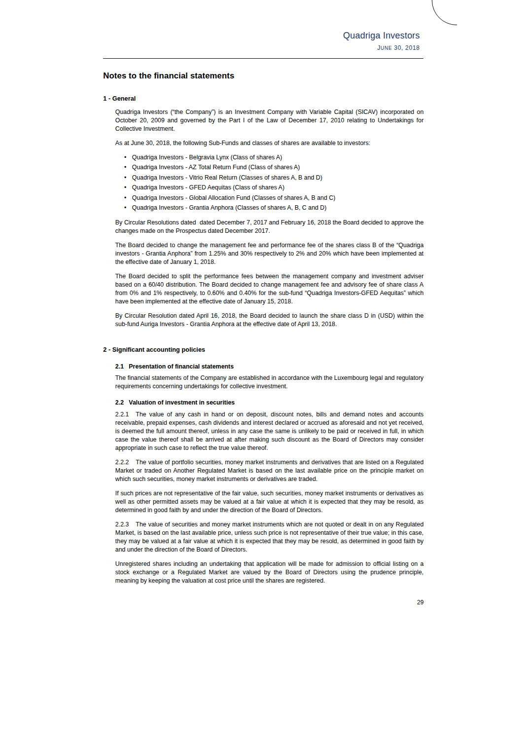Quadriga Investors
JUNE 30, 2018
Notes to the financial statements
1 - General
Quadriga Investors (“the Company”) is an Investment Company with Variable Capital (SICAV) incorporated on October 20, 2009 and governed by the Part I of the Law of December 17, 2010 relating to Undertakings for Collective Investment.
As at June 30, 2018, the following Sub-Funds and classes of shares are available to investors:
Quadriga Investors - Belgravia Lynx (Class of shares A)
Quadriga Investors - AZ Total Return Fund (Class of shares A)
Quadriga Investors - Vitrio Real Return (Classes of shares A, B and D)
Quadriga Investors - GFED Aequitas (Class of shares A)
Quadriga Investors - Global Allocation Fund (Classes of shares A, B and C)
Quadriga Investors - Grantia Anphora (Classes of shares A, B, C and D)
By Circular Resolutions dated dated December 7, 2017 and February 16, 2018 the Board decided to approve the changes made on the Prospectus dated December 2017.
The Board decided to change the management fee and performance fee of the shares class B of the “Quadriga investors - Grantia Anphora” from 1.25% and 30% respectively to 2% and 20% which have been implemented at the effective date of January 1, 2018.
The Board decided to split the performance fees between the management company and investment adviser based on a 60/40 distribution. The Board decided to change management fee and advisory fee of share class A from 0% and 1% respectively, to 0.60% and 0.40% for the sub-fund “Quadriga Investors-GFED Aequitas” which have been implemented at the effective date of January 15, 2018.
By Circular Resolution dated April 16, 2018, the Board decided to launch the share class D in (USD) within the sub-fund Auriga Investors - Grantia Anphora at the effective date of April 13, 2018.
2 - Significant accounting policies
2.1 Presentation of financial statements
The financial statements of the Company are established in accordance with the Luxembourg legal and regulatory requirements concerning undertakings for collective investment.
2.2 Valuation of investment in securities
2.2.1 The value of any cash in hand or on deposit, discount notes, bills and demand notes and accounts receivable, prepaid expenses, cash dividends and interest declared or accrued as aforesaid and not yet received, is deemed the full amount thereof, unless in any case the same is unlikely to be paid or received in full, in which case the value thereof shall be arrived at after making such discount as the Board of Directors may consider appropriate in such case to reflect the true value thereof.
2.2.2 The value of portfolio securities, money market instruments and derivatives that are listed on a Regulated Market or traded on Another Regulated Market is based on the last available price on the principle market on which such securities, money market instruments or derivatives are traded.
If such prices are not representative of the fair value, such securities, money market instruments or derivatives as well as other permitted assets may be valued at a fair value at which it is expected that they may be resold, as determined in good faith by and under the direction of the Board of Directors.
2.2.3 The value of securities and money market instruments which are not quoted or dealt in on any Regulated Market, is based on the last available price, unless such price is not representative of their true value; in this case, they may be valued at a fair value at which it is expected that they may be resold, as determined in good faith by and under the direction of the Board of Directors.
Unregistered shares including an undertaking that application will be made for admission to official listing on a stock exchange or a Regulated Market are valued by the Board of Directors using the prudence principle, meaning by keeping the valuation at cost price until the shares are registered.
29